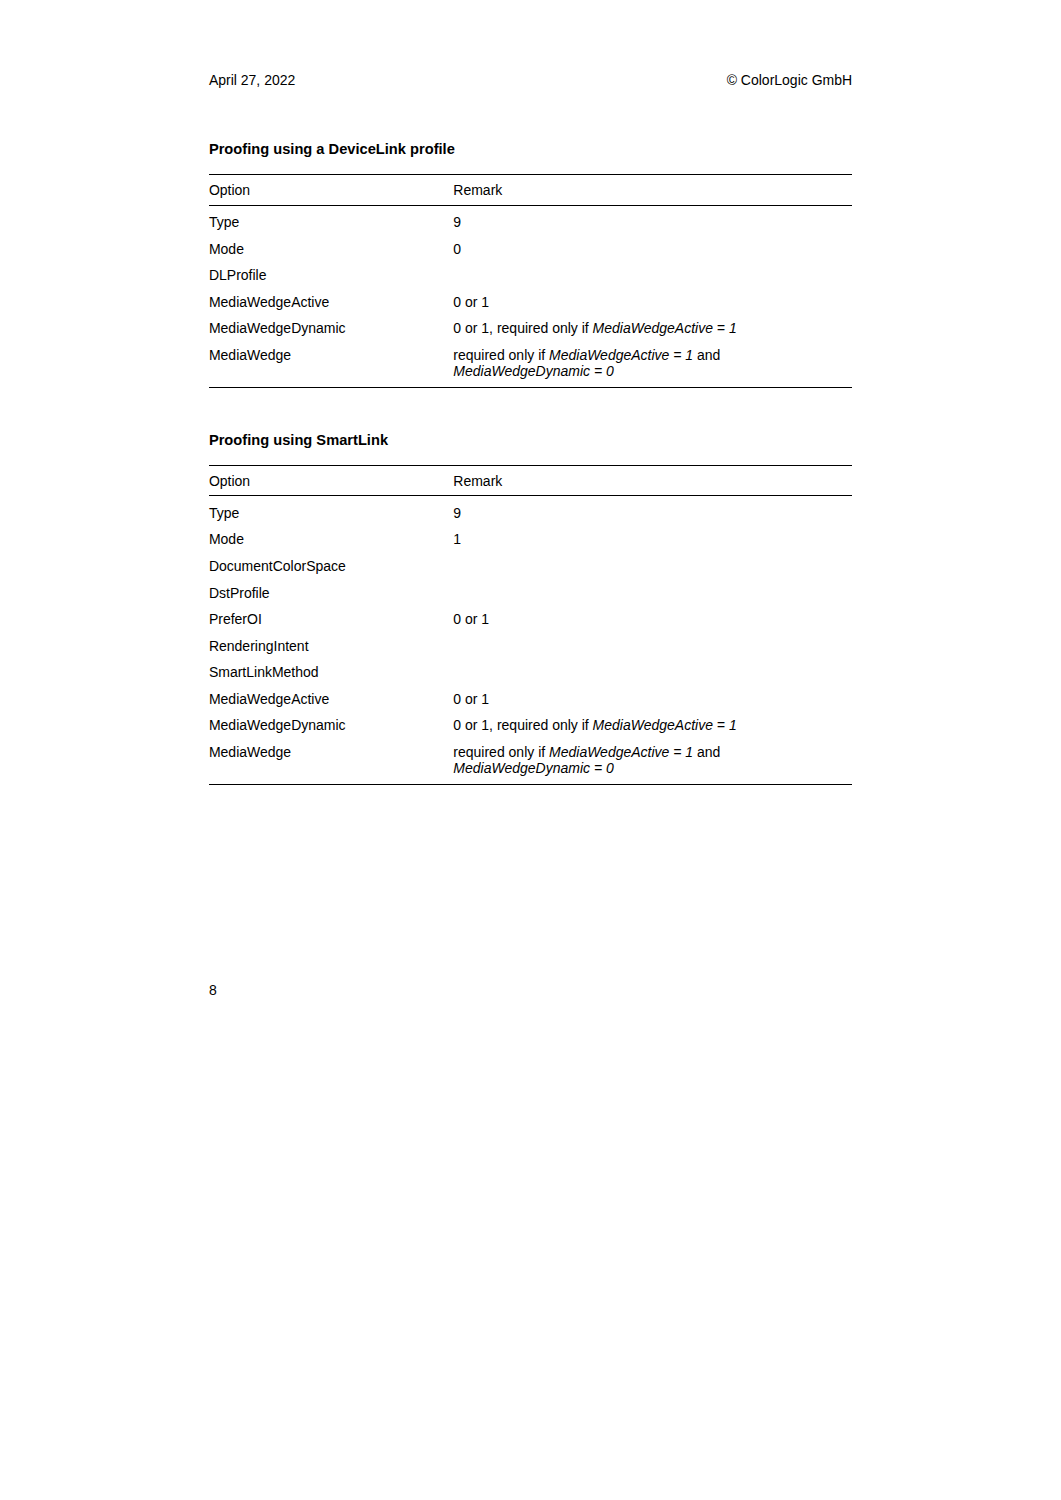April 27, 2022
© ColorLogic GmbH
Proofing using a DeviceLink profile
| Option | Remark |
| --- | --- |
| Type | 9 |
| Mode | 0 |
| DLProfile | |
| MediaWedgeActive | 0 or 1 |
| MediaWedgeDynamic | 0 or 1, required only if MediaWedgeActive = 1 |
| MediaWedge | required only if MediaWedgeActive = 1 and MediaWedgeDynamic = 0 |
Proofing using SmartLink
| Option | Remark |
| --- | --- |
| Type | 9 |
| Mode | 1 |
| DocumentColorSpace | |
| DstProfile | |
| PreferOI | 0 or 1 |
| RenderingIntent | |
| SmartLinkMethod | |
| MediaWedgeActive | 0 or 1 |
| MediaWedgeDynamic | 0 or 1, required only if MediaWedgeActive = 1 |
| MediaWedge | required only if MediaWedgeActive = 1 and MediaWedgeDynamic = 0 |
8